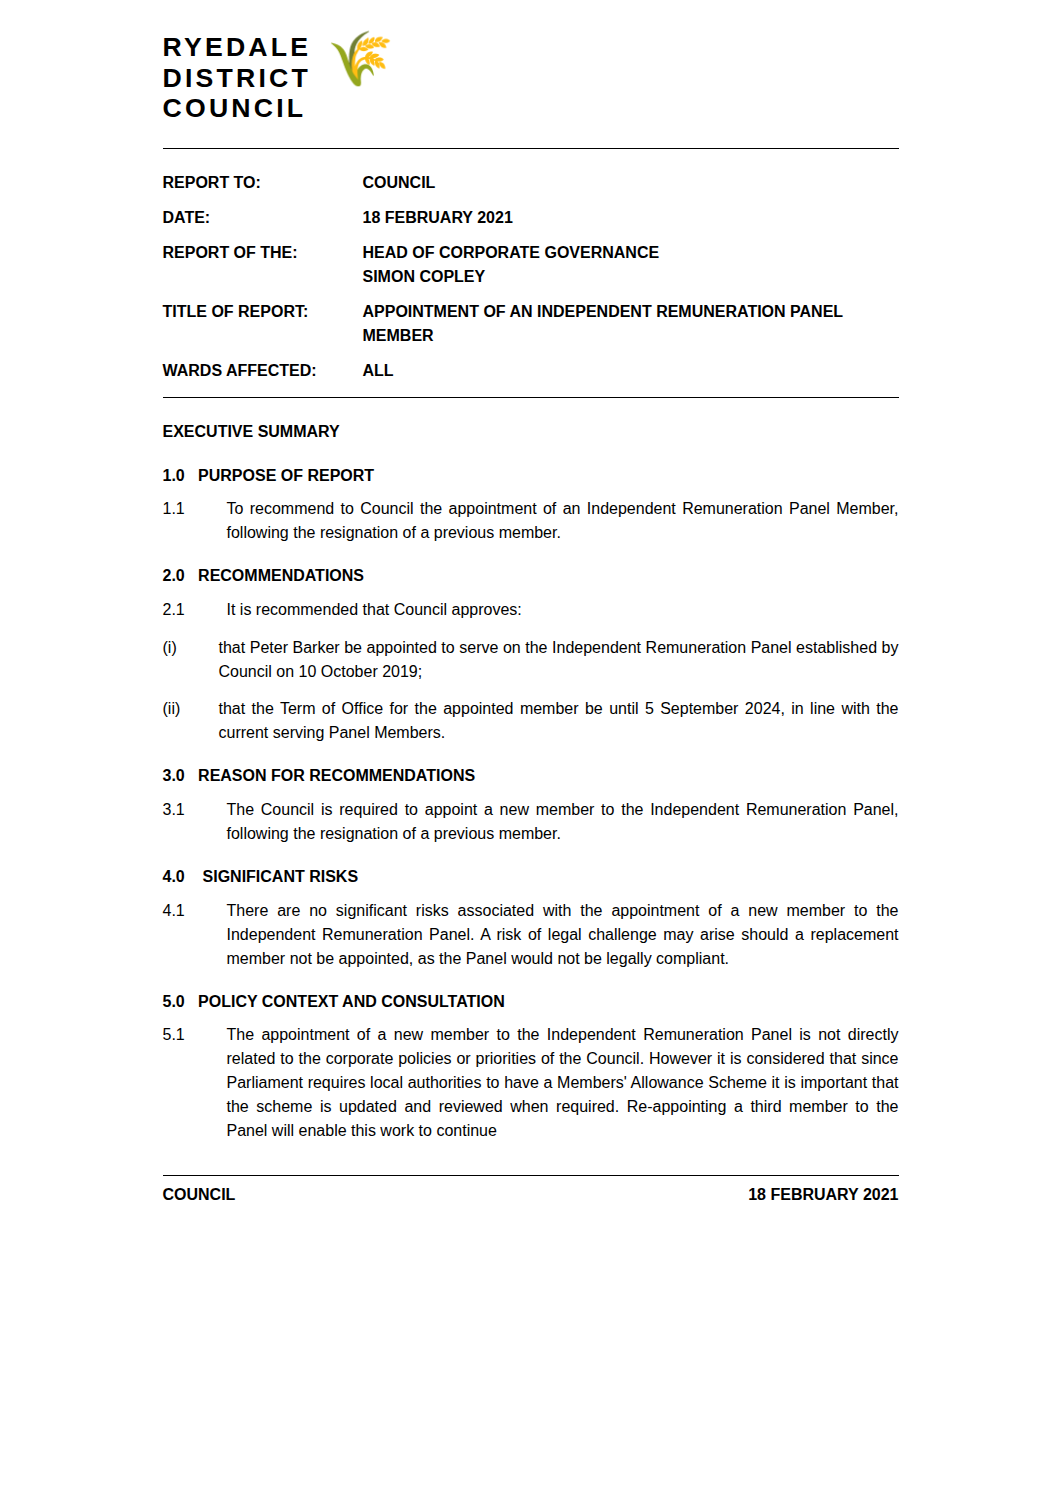Ryedale
District
Council
🌾
| Report to: | Council |
| Date: | 18 February 2021 |
| Report of the: | Head of Corporate Governance Simon Copley |
| Title of Report: | Appointment of an Independent Remuneration Panel Member |
| Wards Affected: | All |
Executive Summary
1.0 Purpose of Report
1.1
To recommend to Council the appointment of an Independent Remuneration Panel Member, following the resignation of a previous member.
2.0 Recommendations
2.1
It is recommended that Council approves:
(i) that Peter Barker be appointed to serve on the Independent Remuneration Panel established by Council on 10 October 2019;
(ii) that the Term of Office for the appointed member be until 5 September 2024, in line with the current serving Panel Members.
3.0 Reason for Recommendations
3.1
The Council is required to appoint a new member to the Independent Remuneration Panel, following the resignation of a previous member.
4.0 Significant Risks
4.1
There are no significant risks associated with the appointment of a new member to the Independent Remuneration Panel. A risk of legal challenge may arise should a replacement member not be appointed, as the Panel would not be legally compliant.
5.0 Policy Context and Consultation
5.1
The appointment of a new member to the Independent Remuneration Panel is not directly related to the corporate policies or priorities of the Council. However it is considered that since Parliament requires local authorities to have a Members' Allowance Scheme it is important that the scheme is updated and reviewed when required. Re-appointing a third member to the Panel will enable this work to continue
Council 18 February 2021